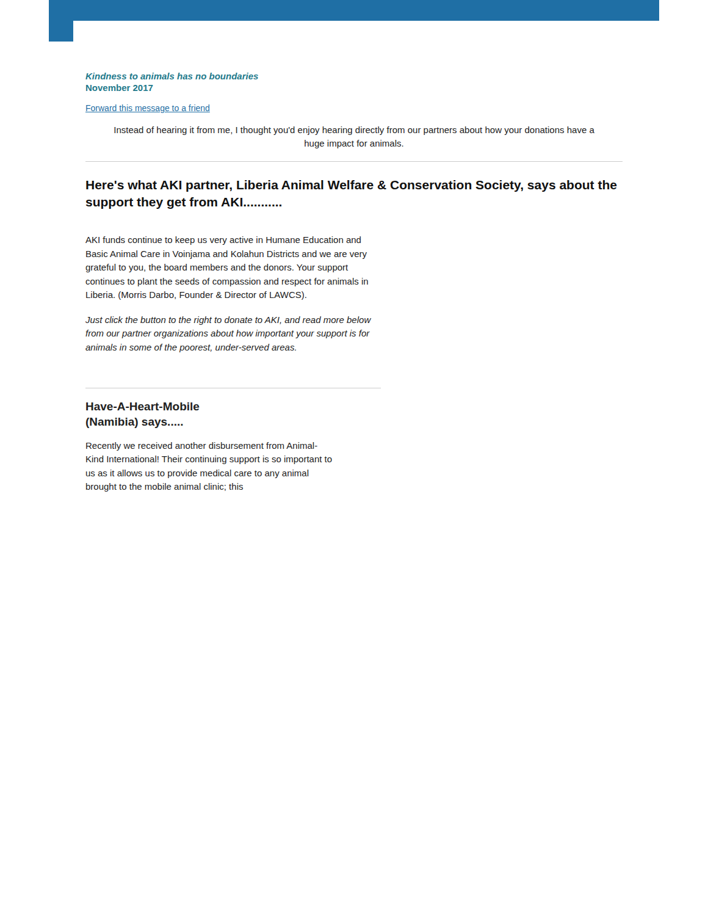Kindness to animals has no boundaries
November 2017
Forward this message to a friend
Instead of hearing it from me, I thought you'd enjoy hearing directly from our partners about how your donations have a huge impact for animals.
Here's what AKI partner, Liberia Animal Welfare & Conservation Society, says about the support they get from AKI...........
AKI funds continue to keep us very active in Humane Education and Basic Animal Care in Voinjama and Kolahun Districts and we are very grateful to you, the board members and the donors. Your support continues to plant the seeds of compassion and respect for animals in Liberia. (Morris Darbo, Founder & Director of LAWCS).
Just click the button to the right to donate to AKI, and read more below from our partner organizations about how important your support is for animals in some of the poorest, under-served areas.
Have-A-Heart-Mobile
(Namibia) says.....
Recently we received another disbursement from Animal-Kind International! Their continuing support is so important to us as it allows us to provide medical care to any animal brought to the mobile animal clinic; this